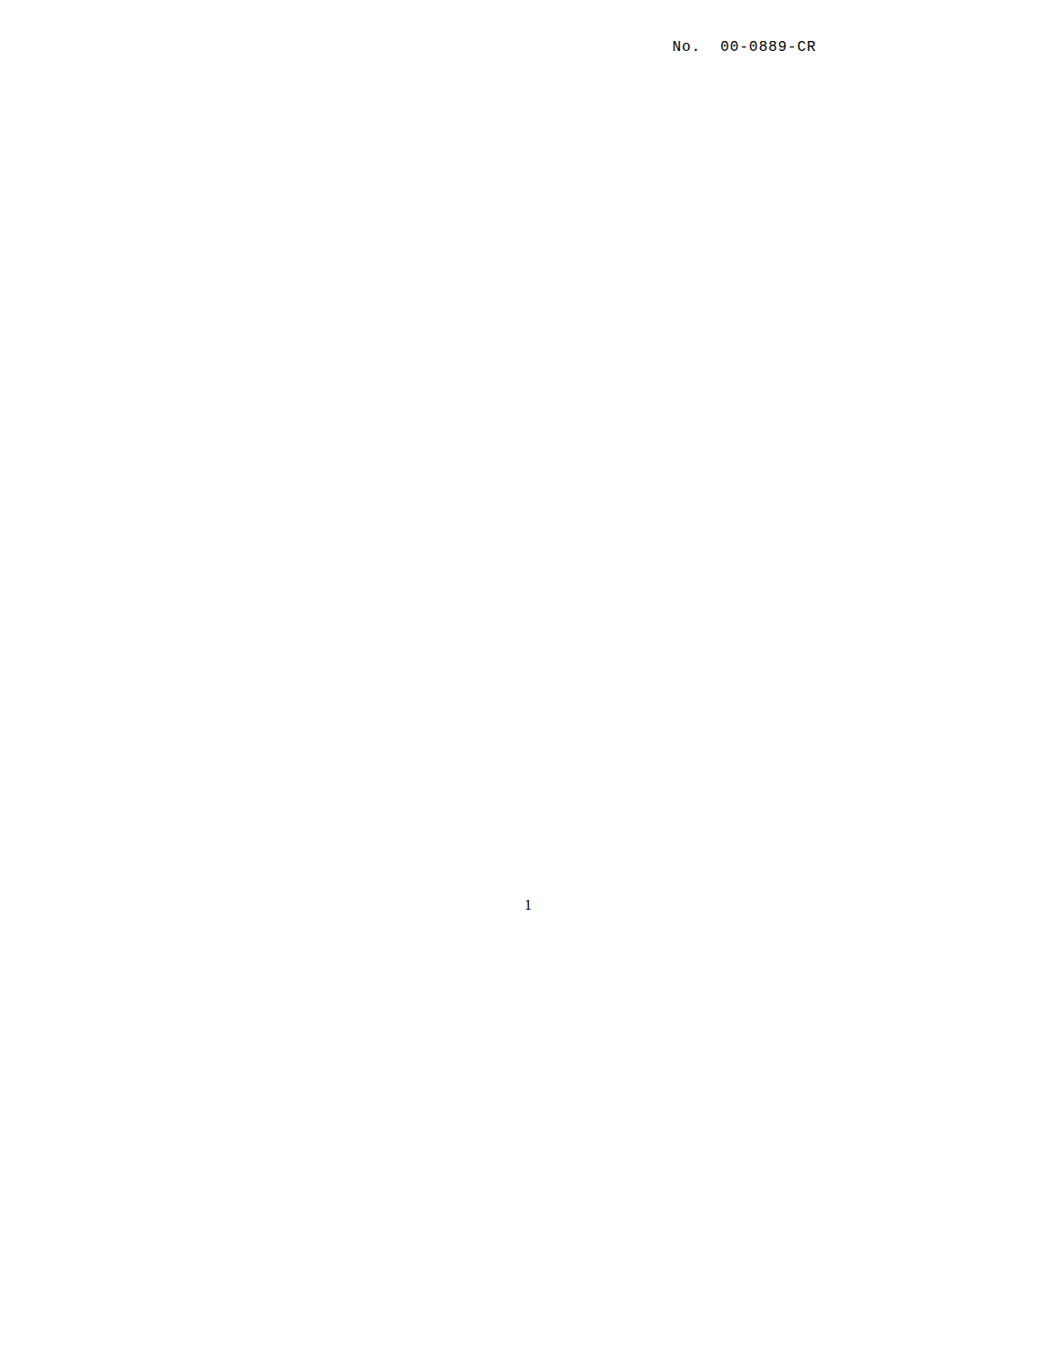No. 00-0889-CR
1